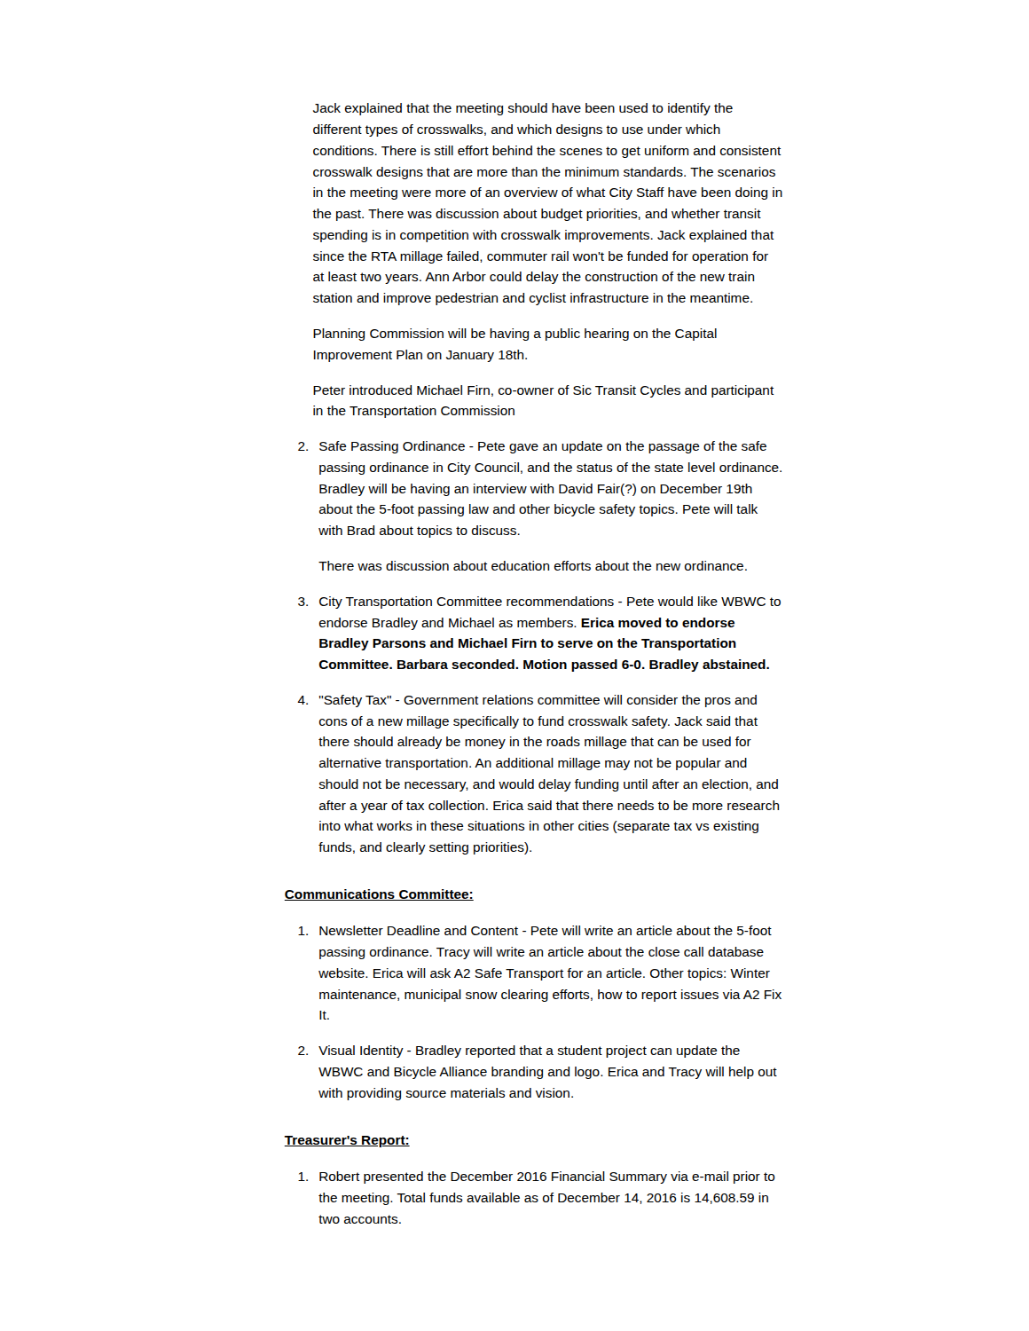Jack explained that the meeting should have been used to identify the different types of crosswalks, and which designs to use under which conditions. There is still effort behind the scenes to get uniform and consistent crosswalk designs that are more than the minimum standards. The scenarios in the meeting were more of an overview of what City Staff have been doing in the past. There was discussion about budget priorities, and whether transit spending is in competition with crosswalk improvements. Jack explained that since the RTA millage failed, commuter rail won't be funded for operation for at least two years. Ann Arbor could delay the construction of the new train station and improve pedestrian and cyclist infrastructure in the meantime.
Planning Commission will be having a public hearing on the Capital Improvement Plan on January 18th.
Peter introduced Michael Firn, co-owner of Sic Transit Cycles and participant in the Transportation Commission
Safe Passing Ordinance - Pete gave an update on the passage of the safe passing ordinance in City Council, and the status of the state level ordinance. Bradley will be having an interview with David Fair(?) on December 19th about the 5-foot passing law and other bicycle safety topics. Pete will talk with Brad about topics to discuss.
There was discussion about education efforts about the new ordinance.
City Transportation Committee recommendations - Pete would like WBWC to endorse Bradley and Michael as members. Erica moved to endorse Bradley Parsons and Michael Firn to serve on the Transportation Committee. Barbara seconded. Motion passed 6-0. Bradley abstained.
"Safety Tax" - Government relations committee will consider the pros and cons of a new millage specifically to fund crosswalk safety. Jack said that there should already be money in the roads millage that can be used for alternative transportation. An additional millage may not be popular and should not be necessary, and would delay funding until after an election, and after a year of tax collection. Erica said that there needs to be more research into what works in these situations in other cities (separate tax vs existing funds, and clearly setting priorities).
Communications Committee:
Newsletter Deadline and Content - Pete will write an article about the 5-foot passing ordinance. Tracy will write an article about the close call database website. Erica will ask A2 Safe Transport for an article. Other topics: Winter maintenance, municipal snow clearing efforts, how to report issues via A2 Fix It.
Visual Identity - Bradley reported that a student project can update the WBWC and Bicycle Alliance branding and logo. Erica and Tracy will help out with providing source materials and vision.
Treasurer's Report:
Robert presented the December 2016 Financial Summary via e-mail prior to the meeting. Total funds available as of December 14, 2016 is 14,608.59 in two accounts.